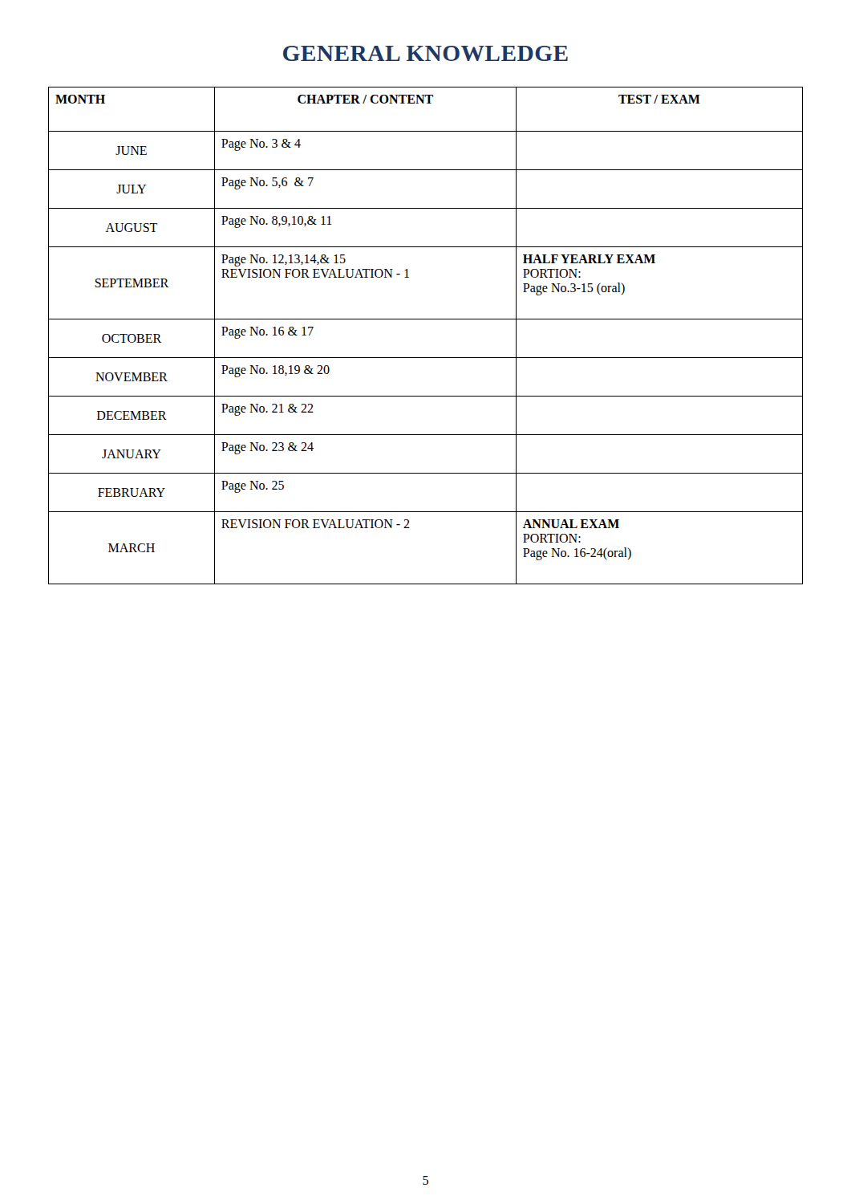GENERAL KNOWLEDGE
| MONTH | CHAPTER / CONTENT | TEST / EXAM |
| --- | --- | --- |
| JUNE | Page No. 3 & 4 | |
| JULY | Page No. 5,6 & 7 | |
| AUGUST | Page No. 8,9,10,& 11 | |
| SEPTEMBER | Page No. 12,13,14,& 15 REVISION FOR EVALUATION - 1 | HALF YEARLY EXAM PORTION: Page No.3-15 (oral) |
| OCTOBER | Page No. 16 & 17 | |
| NOVEMBER | Page No. 18,19 & 20 | |
| DECEMBER | Page No. 21 & 22 | |
| JANUARY | Page No. 23 & 24 | |
| FEBRUARY | Page No. 25 | |
| MARCH | REVISION FOR EVALUATION - 2 | ANNUAL EXAM PORTION: Page No. 16-24(oral) |
5